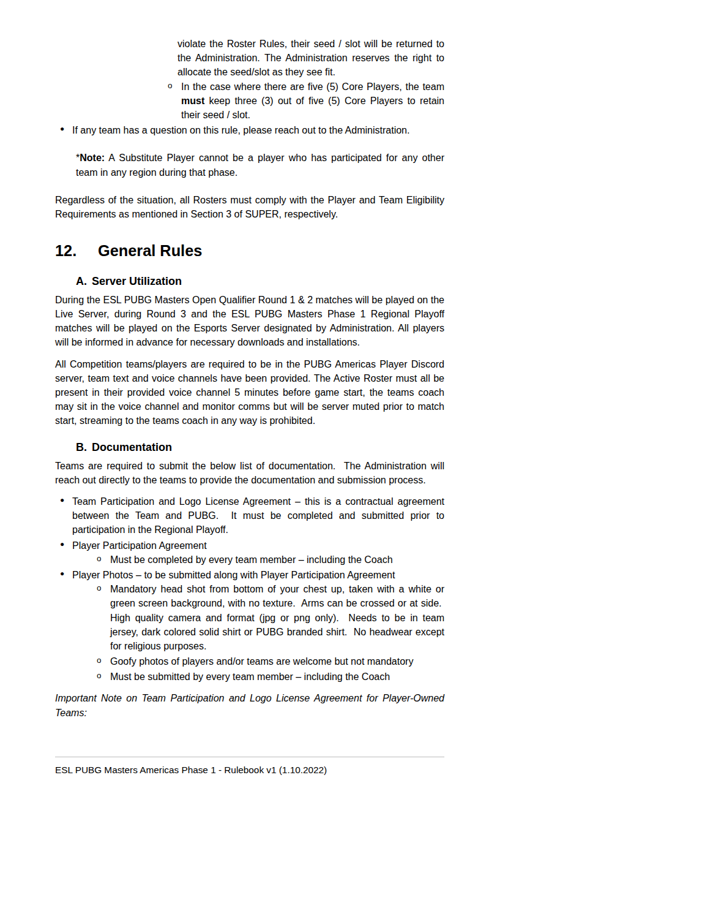violate the Roster Rules, their seed / slot will be returned to the Administration. The Administration reserves the right to allocate the seed/slot as they see fit.
In the case where there are five (5) Core Players, the team must keep three (3) out of five (5) Core Players to retain their seed / slot.
If any team has a question on this rule, please reach out to the Administration.
*Note: A Substitute Player cannot be a player who has participated for any other team in any region during that phase.
Regardless of the situation, all Rosters must comply with the Player and Team Eligibility Requirements as mentioned in Section 3 of SUPER, respectively.
12. General Rules
A. Server Utilization
During the ESL PUBG Masters Open Qualifier Round 1 & 2 matches will be played on the Live Server, during Round 3 and the ESL PUBG Masters Phase 1 Regional Playoff matches will be played on the Esports Server designated by Administration. All players will be informed in advance for necessary downloads and installations.
All Competition teams/players are required to be in the PUBG Americas Player Discord server, team text and voice channels have been provided. The Active Roster must all be present in their provided voice channel 5 minutes before game start, the teams coach may sit in the voice channel and monitor comms but will be server muted prior to match start, streaming to the teams coach in any way is prohibited.
B. Documentation
Teams are required to submit the below list of documentation. The Administration will reach out directly to the teams to provide the documentation and submission process.
Team Participation and Logo License Agreement – this is a contractual agreement between the Team and PUBG. It must be completed and submitted prior to participation in the Regional Playoff.
Player Participation Agreement
Must be completed by every team member – including the Coach
Player Photos – to be submitted along with Player Participation Agreement
Mandatory head shot from bottom of your chest up, taken with a white or green screen background, with no texture. Arms can be crossed or at side. High quality camera and format (jpg or png only). Needs to be in team jersey, dark colored solid shirt or PUBG branded shirt. No headwear except for religious purposes.
Goofy photos of players and/or teams are welcome but not mandatory
Must be submitted by every team member – including the Coach
Important Note on Team Participation and Logo License Agreement for Player-Owned Teams:
ESL PUBG Masters Americas Phase 1 - Rulebook v1 (1.10.2022)